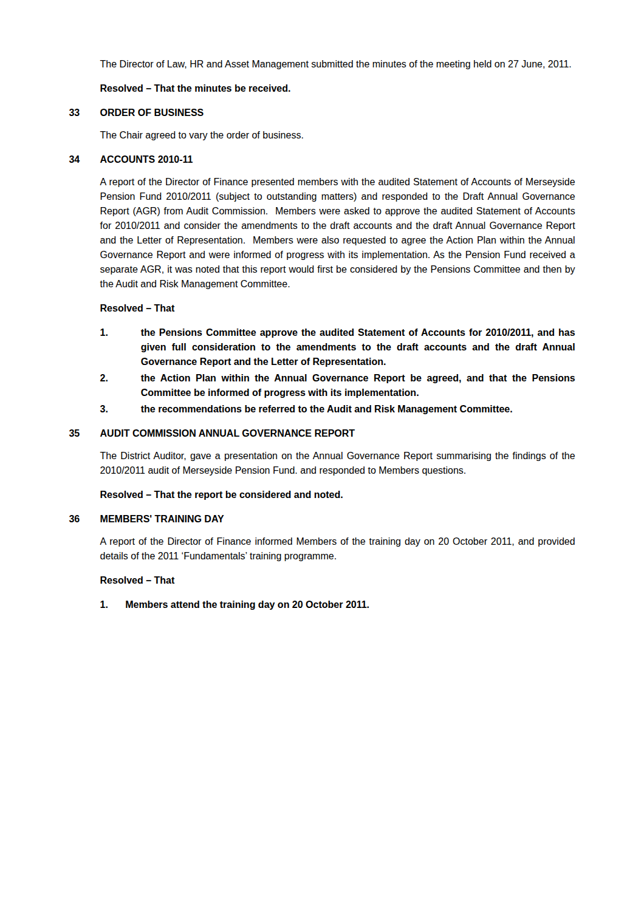The Director of Law, HR and Asset Management submitted the minutes of the meeting held on 27 June, 2011.
Resolved – That the minutes be received.
33 Order of Business
The Chair agreed to vary the order of business.
34 Accounts 2010-11
A report of the Director of Finance presented members with the audited Statement of Accounts of Merseyside Pension Fund 2010/2011 (subject to outstanding matters) and responded to the Draft Annual Governance Report (AGR) from Audit Commission. Members were asked to approve the audited Statement of Accounts for 2010/2011 and consider the amendments to the draft accounts and the draft Annual Governance Report and the Letter of Representation. Members were also requested to agree the Action Plan within the Annual Governance Report and were informed of progress with its implementation. As the Pension Fund received a separate AGR, it was noted that this report would first be considered by the Pensions Committee and then by the Audit and Risk Management Committee.
Resolved – That
1. the Pensions Committee approve the audited Statement of Accounts for 2010/2011, and has given full consideration to the amendments to the draft accounts and the draft Annual Governance Report and the Letter of Representation.
2. the Action Plan within the Annual Governance Report be agreed, and that the Pensions Committee be informed of progress with its implementation.
3. the recommendations be referred to the Audit and Risk Management Committee.
35 Audit Commission Annual Governance Report
The District Auditor, gave a presentation on the Annual Governance Report summarising the findings of the 2010/2011 audit of Merseyside Pension Fund. and responded to Members questions.
Resolved – That the report be considered and noted.
36 Members' Training Day
A report of the Director of Finance informed Members of the training day on 20 October 2011, and provided details of the 2011 ‘Fundamentals’ training programme.
Resolved – That
1. Members attend the training day on 20 October 2011.